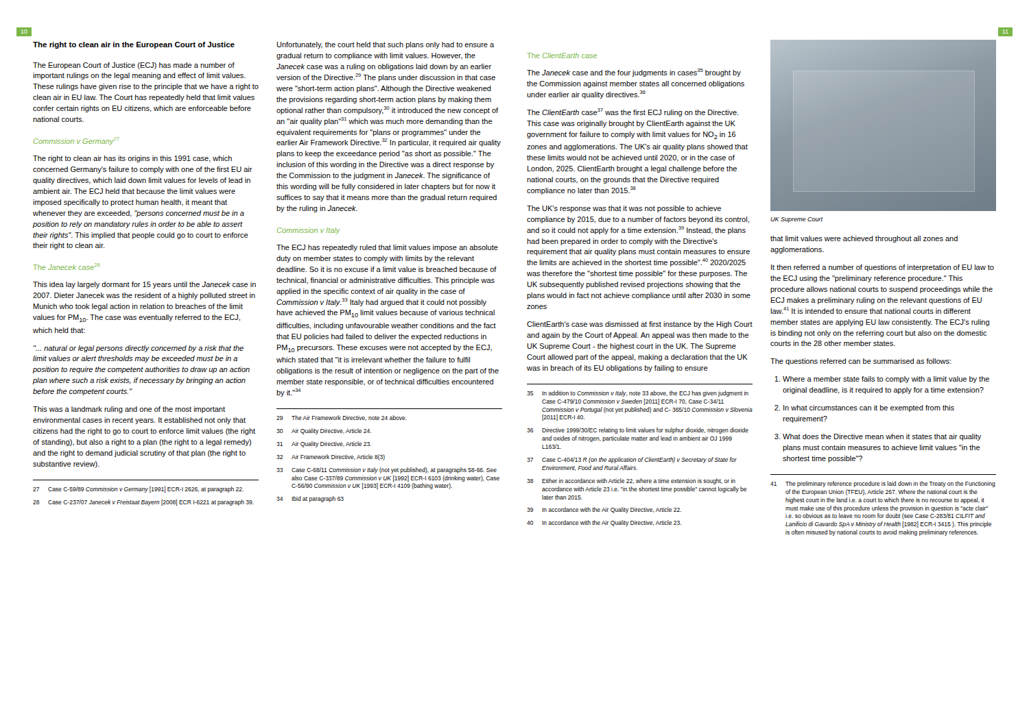10
The right to clean air in the European Court of Justice
The European Court of Justice (ECJ) has made a number of important rulings on the legal meaning and effect of limit values. These rulings have given rise to the principle that we have a right to clean air in EU law. The Court has repeatedly held that limit values confer certain rights on EU citizens, which are enforceable before national courts.
Commission v Germany27
The right to clean air has its origins in this 1991 case, which concerned Germany's failure to comply with one of the first EU air quality directives, which laid down limit values for levels of lead in ambient air. The ECJ held that because the limit values were imposed specifically to protect human health, it meant that whenever they are exceeded, "persons concerned must be in a position to rely on mandatory rules in order to be able to assert their rights". This implied that people could go to court to enforce their right to clean air.
The Janecek case28
This idea lay largely dormant for 15 years until the Janecek case in 2007. Dieter Janecek was the resident of a highly polluted street in Munich who took legal action in relation to breaches of the limit values for PM10. The case was eventually referred to the ECJ, which held that:
"... natural or legal persons directly concerned by a risk that the limit values or alert thresholds may be exceeded must be in a position to require the competent authorities to draw up an action plan where such a risk exists, if necessary by bringing an action before the competent courts."
This was a landmark ruling and one of the most important environmental cases in recent years. It established not only that citizens had the right to go to court to enforce limit values (the right of standing), but also a right to a plan (the right to a legal remedy) and the right to demand judicial scrutiny of that plan (the right to substantive review).
27 Case C-59/89 Commission v Germany [1991] ECR-I 2626, at paragraph 22.
28 Case C-237/07 Janecek v Freistaat Bayern [2008] ECR I-6221 at paragraph 39.
Unfortunately, the court held that such plans only had to ensure a gradual return to compliance with limit values. However, the Janecek case was a ruling on obligations laid down by an earlier version of the Directive.29 The plans under discussion in that case were "short-term action plans". Although the Directive weakened the provisions regarding short-term action plans by making them optional rather than compulsory,30 it introduced the new concept of an "air quality plan"31 which was much more demanding than the equivalent requirements for "plans or programmes" under the earlier Air Framework Directive.32 In particular, it required air quality plans to keep the exceedance period "as short as possible." The inclusion of this wording in the Directive was a direct response by the Commission to the judgment in Janecek. The significance of this wording will be fully considered in later chapters but for now it suffices to say that it means more than the gradual return required by the ruling in Janecek.
Commission v Italy
The ECJ has repeatedly ruled that limit values impose an absolute duty on member states to comply with limits by the relevant deadline. So it is no excuse if a limit value is breached because of technical, financial or administrative difficulties. This principle was applied in the specific context of air quality in the case of Commission v Italy.33 Italy had argued that it could not possibly have achieved the PM10 limit values because of various technical difficulties, including unfavourable weather conditions and the fact that EU policies had failed to deliver the expected reductions in PM10 precursors. These excuses were not accepted by the ECJ, which stated that "it is irrelevant whether the failure to fulfil obligations is the result of intention or negligence on the part of the member state responsible, or of technical difficulties encountered by it."34
29 The Air Framework Directive, note 24 above.
30 Air Quality Directive, Article 24.
31 Air Quality Directive, Article 23.
32 Air Framework Directive, Article 8(3)
33 Case C-68/11 Commission v Italy (not yet published), at paragraphs 58-66. See also Case C-337/89 Commission v UK [1992] ECR-I 6103 (drinking water), Case C-56/90 Commission v UK [1993] ECR-I 4109 (bathing water).
34 Ibid at paragraph 63
11
The ClientEarth case
The Janecek case and the four judgments in cases35 brought by the Commission against member states all concerned obligations under earlier air quality directives.36
The ClientEarth case37 was the first ECJ ruling on the Directive. This case was originally brought by ClientEarth against the UK government for failure to comply with limit values for NO2 in 16 zones and agglomerations. The UK's air quality plans showed that these limits would not be achieved until 2020, or in the case of London, 2025. ClientEarth brought a legal challenge before the national courts, on the grounds that the Directive required compliance no later than 2015.38
The UK's response was that it was not possible to achieve compliance by 2015, due to a number of factors beyond its control, and so it could not apply for a time extension.39 Instead, the plans had been prepared in order to comply with the Directive's requirement that air quality plans must contain measures to ensure the limits are achieved in the shortest time possible".40 2020/2025 was therefore the "shortest time possible" for these purposes. The UK subsequently published revised projections showing that the plans would in fact not achieve compliance until after 2030 in some zones
ClientEarth's case was dismissed at first instance by the High Court and again by the Court of Appeal. An appeal was then made to the UK Supreme Court - the highest court in the UK. The Supreme Court allowed part of the appeal, making a declaration that the UK was in breach of its EU obligations by failing to ensure
35 In addition to Commission v Italy, note 33 above, the ECJ has given judgment in Case C-479/10 Commission v Sweden [2011] ECR-I 70, Case C-34/11 Commission v Portugal (not yet published) and C- 365/10 Commission v Slovenia [2011] ECR-I 40.
36 Directive 1999/30/EC relating to limit values for sulphur dioxide, nitrogen dioxide and oxides of nitrogen, particulate matter and lead in ambient air OJ 1999 L163/1.
37 Case C-404/13 R (on the application of ClientEarth) v Secretary of State for Environment, Food and Rural Affairs.
38 Either in accordance with Article 22, where a time extension is sought, or in accordance with Article 23 i.e. "in the shortest time possible" cannot logically be later than 2015.
39 In accordance with the Air Quality Directive, Article 22.
40 In accordance with the Air Quality Directive, Article 23.
UK Supreme Court
that limit values were achieved throughout all zones and agglomerations.
It then referred a number of questions of interpretation of EU law to the ECJ using the "preliminary reference procedure." This procedure allows national courts to suspend proceedings while the ECJ makes a preliminary ruling on the relevant questions of EU law.41 It is intended to ensure that national courts in different member states are applying EU law consistently. The ECJ's ruling is binding not only on the referring court but also on the domestic courts in the 28 other member states.
The questions referred can be summarised as follows:
Where a member state fails to comply with a limit value by the original deadline, is it required to apply for a time extension?
In what circumstances can it be exempted from this requirement?
What does the Directive mean when it states that air quality plans must contain measures to achieve limit values "in the shortest time possible"?
41 The preliminary reference procedure is laid down in the Treaty on the Functioning of the European Union (TFEU), Article 267. Where the national court is the highest court in the land i.e. a court to which there is no recourse to appeal, it must make use of this procedure unless the provision in question is "acte clair" i.e. so obvious as to leave no room for doubt (see Case C-283/81 CILFIT and Lanificio di Gavardo SpA v Ministry of Health [1982] ECR-I 3415 ). This principle is often misused by national courts to avoid making preliminary references.